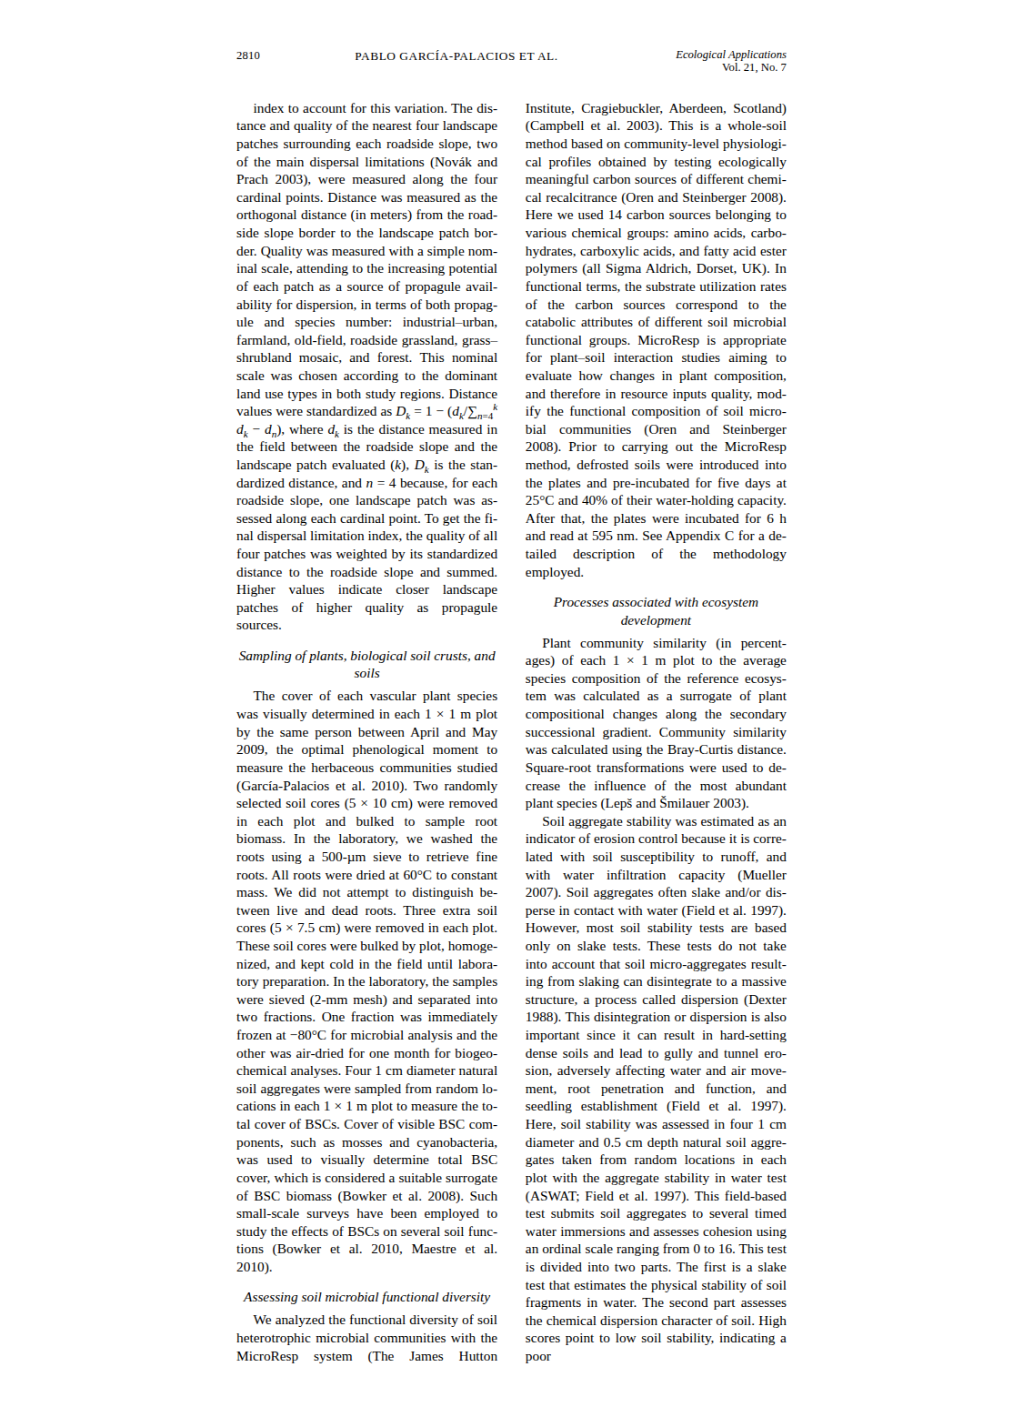2810
PABLO GARCÍA-PALACIOS ET AL.
Ecological Applications
Vol. 21, No. 7
index to account for this variation. The distance and quality of the nearest four landscape patches surrounding each roadside slope, two of the main dispersal limitations (Novák and Prach 2003), were measured along the four cardinal points. Distance was measured as the orthogonal distance (in meters) from the roadside slope border to the landscape patch border. Quality was measured with a simple nominal scale, attending to the increasing potential of each patch as a source of propagule availability for dispersion, in terms of both propagule and species number: industrial–urban, farmland, old-field, roadside grassland, grass–shrubland mosaic, and forest. This nominal scale was chosen according to the dominant land use types in both study regions. Distance values were standardized as Dk = 1 − (dk/∑n=4k dk − dn), where dk is the distance measured in the field between the roadside slope and the landscape patch evaluated (k), Dk is the standardized distance, and n = 4 because, for each roadside slope, one landscape patch was assessed along each cardinal point. To get the final dispersal limitation index, the quality of all four patches was weighted by its standardized distance to the roadside slope and summed. Higher values indicate closer landscape patches of higher quality as propagule sources.
Sampling of plants, biological soil crusts, and soils
The cover of each vascular plant species was visually determined in each 1 × 1 m plot by the same person between April and May 2009, the optimal phenological moment to measure the herbaceous communities studied (García-Palacios et al. 2010). Two randomly selected soil cores (5 × 10 cm) were removed in each plot and bulked to sample root biomass. In the laboratory, we washed the roots using a 500-µm sieve to retrieve fine roots. All roots were dried at 60°C to constant mass. We did not attempt to distinguish between live and dead roots. Three extra soil cores (5 × 7.5 cm) were removed in each plot. These soil cores were bulked by plot, homogenized, and kept cold in the field until laboratory preparation. In the laboratory, the samples were sieved (2-mm mesh) and separated into two fractions. One fraction was immediately frozen at −80°C for microbial analysis and the other was air-dried for one month for biogeochemical analyses. Four 1 cm diameter natural soil aggregates were sampled from random locations in each 1 × 1 m plot to measure the total cover of BSCs. Cover of visible BSC components, such as mosses and cyanobacteria, was used to visually determine total BSC cover, which is considered a suitable surrogate of BSC biomass (Bowker et al. 2008). Such small-scale surveys have been employed to study the effects of BSCs on several soil functions (Bowker et al. 2010, Maestre et al. 2010).
Assessing soil microbial functional diversity
We analyzed the functional diversity of soil heterotrophic microbial communities with the MicroResp system (The James Hutton Institute, Cragiebuckler, Aberdeen, Scotland) (Campbell et al. 2003). This is a whole-soil method based on community-level physiological profiles obtained by testing ecologically meaningful carbon sources of different chemical recalcitrance (Oren and Steinberger 2008). Here we used 14 carbon sources belonging to various chemical groups: amino acids, carbohydrates, carboxylic acids, and fatty acid ester polymers (all Sigma Aldrich, Dorset, UK). In functional terms, the substrate utilization rates of the carbon sources correspond to the catabolic attributes of different soil microbial functional groups. MicroResp is appropriate for plant–soil interaction studies aiming to evaluate how changes in plant composition, and therefore in resource inputs quality, modify the functional composition of soil microbial communities (Oren and Steinberger 2008). Prior to carrying out the MicroResp method, defrosted soils were introduced into the plates and pre-incubated for five days at 25°C and 40% of their water-holding capacity. After that, the plates were incubated for 6 h and read at 595 nm. See Appendix C for a detailed description of the methodology employed.
Processes associated with ecosystem development
Plant community similarity (in percentages) of each 1 × 1 m plot to the average species composition of the reference ecosystem was calculated as a surrogate of plant compositional changes along the secondary successional gradient. Community similarity was calculated using the Bray-Curtis distance. Square-root transformations were used to decrease the influence of the most abundant plant species (Lepš and Šmilauer 2003).
Soil aggregate stability was estimated as an indicator of erosion control because it is correlated with soil susceptibility to runoff, and with water infiltration capacity (Mueller 2007). Soil aggregates often slake and/or disperse in contact with water (Field et al. 1997). However, most soil stability tests are based only on slake tests. These tests do not take into account that soil micro-aggregates resulting from slaking can disintegrate to a massive structure, a process called dispersion (Dexter 1988). This disintegration or dispersion is also important since it can result in hard-setting dense soils and lead to gully and tunnel erosion, adversely affecting water and air movement, root penetration and function, and seedling establishment (Field et al. 1997). Here, soil stability was assessed in four 1 cm diameter and 0.5 cm depth natural soil aggregates taken from random locations in each plot with the aggregate stability in water test (ASWAT; Field et al. 1997). This field-based test submits soil aggregates to several timed water immersions and assesses cohesion using an ordinal scale ranging from 0 to 16. This test is divided into two parts. The first is a slake test that estimates the physical stability of soil fragments in water. The second part assesses the chemical dispersion character of soil. High scores point to low soil stability, indicating a poor